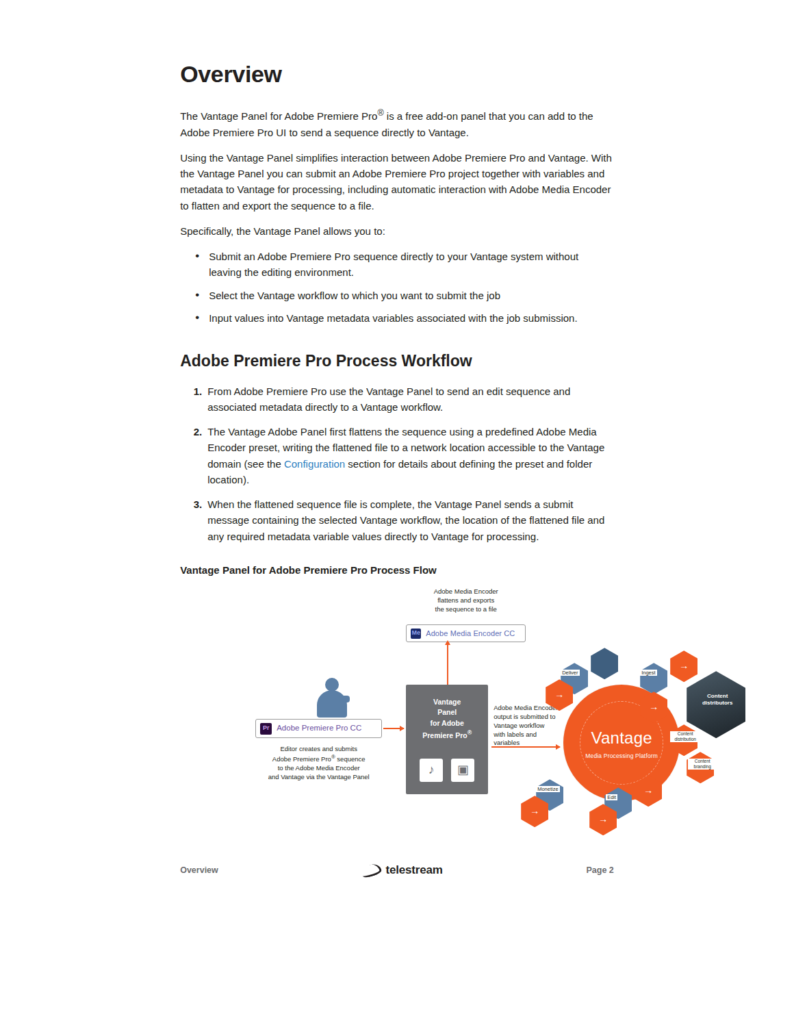Overview
The Vantage Panel for Adobe Premiere Pro® is a free add-on panel that you can add to the Adobe Premiere Pro UI to send a sequence directly to Vantage.
Using the Vantage Panel simplifies interaction between Adobe Premiere Pro and Vantage. With the Vantage Panel you can submit an Adobe Premiere Pro project together with variables and metadata to Vantage for processing, including automatic interaction with Adobe Media Encoder to flatten and export the sequence to a file.
Specifically, the Vantage Panel allows you to:
Submit an Adobe Premiere Pro sequence directly to your Vantage system without leaving the editing environment.
Select the Vantage workflow to which you want to submit the job
Input values into Vantage metadata variables associated with the job submission.
Adobe Premiere Pro Process Workflow
From Adobe Premiere Pro use the Vantage Panel to send an edit sequence and associated metadata directly to a Vantage workflow.
The Vantage Adobe Panel first flattens the sequence using a predefined Adobe Media Encoder preset, writing the flattened file to a network location accessible to the Vantage domain (see the Configuration section for details about defining the preset and folder location).
When the flattened sequence file is complete, the Vantage Panel sends a submit message containing the selected Vantage workflow, the location of the flattened file and any required metadata variable values directly to Vantage for processing.
Vantage Panel for Adobe Premiere Pro Process Flow
Adobe Media Encoder
flattens and exports
the sequence to a file
Me
Adobe Media Encoder CC
Pr
Adobe Premiere Pro CC
Editor creates and submits
Adobe Premiere Pro® sequence
to the Adobe Media Encoder
and Vantage via the Vantage Panel
Vantage
Panel
for Adobe
Premiere Pro®
♪
▣
Adobe Media Encoder
output is submitted to
Vantage workflow
with labels and variables
Vantage
Media Processing Platform
→
Deliver
→
→
Ingest
Content
distributors
Content
distribution
Content
branding
→
Monetize
→
→
Edit
Overview
telestream
Page 2